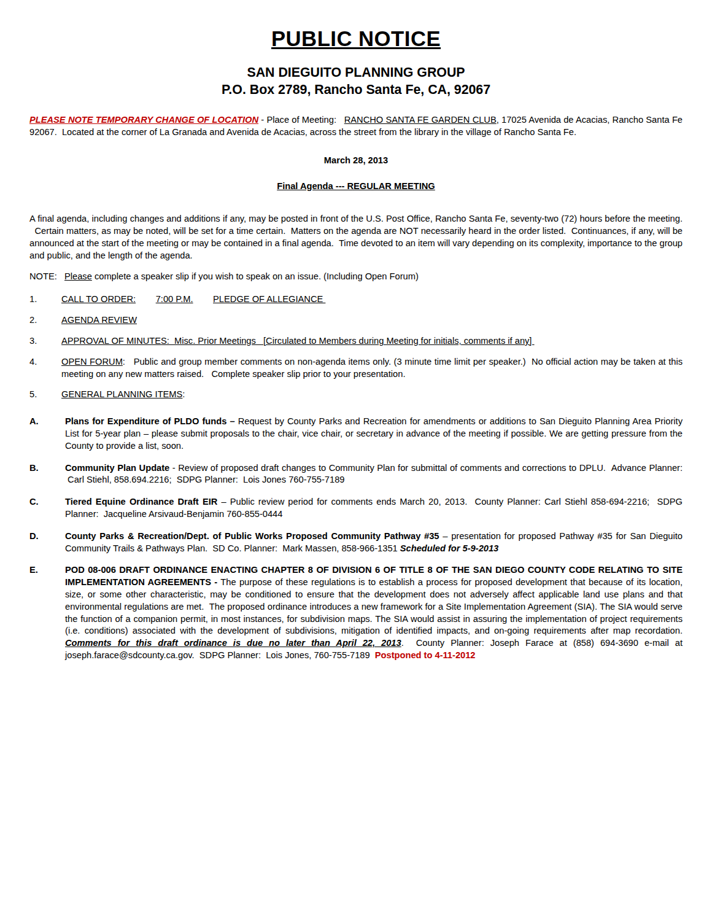PUBLIC NOTICE
SAN DIEGUITO PLANNING GROUP
P.O. Box 2789, Rancho Santa Fe, CA, 92067
PLEASE NOTE TEMPORARY CHANGE OF LOCATION - Place of Meeting: RANCHO SANTA FE GARDEN CLUB, 17025 Avenida de Acacias, Rancho Santa Fe 92067. Located at the corner of La Granada and Avenida de Acacias, across the street from the library in the village of Rancho Santa Fe.
March 28, 2013
Final Agenda --- REGULAR MEETING
A final agenda, including changes and additions if any, may be posted in front of the U.S. Post Office, Rancho Santa Fe, seventy-two (72) hours before the meeting. Certain matters, as may be noted, will be set for a time certain. Matters on the agenda are NOT necessarily heard in the order listed. Continuances, if any, will be announced at the start of the meeting or may be contained in a final agenda. Time devoted to an item will vary depending on its complexity, importance to the group and public, and the length of the agenda.
NOTE: Please complete a speaker slip if you wish to speak on an issue. (Including Open Forum)
| 1. | CALL TO ORDER: 7:00 P.M. PLEDGE OF ALLEGIANCE |
| 2. | AGENDA REVIEW |
| 3. | APPROVAL OF MINUTES: Misc. Prior Meetings [Circulated to Members during Meeting for initials, comments if any] |
| 4. | OPEN FORUM : Public and group member comments on non-agenda items only. (3 minute time limit per speaker.) No official action may be taken at this meeting on any new matters raised. Complete speaker slip prior to your presentation. |
| 5. | GENERAL PLANNING ITEMS : |
| A. | Plans for Expenditure of PLDO funds – Request by County Parks and Recreation for amendments or additions to San Dieguito Planning Area Priority List for 5-year plan – please submit proposals to the chair, vice chair, or secretary in advance of the meeting if possible. We are getting pressure from the County to provide a list, soon. |
| B. | Community Plan Update - Review of proposed draft changes to Community Plan for submittal of comments and corrections to DPLU. Advance Planner: Carl Stiehl, 858.694.2216; SDPG Planner: Lois Jones 760-755-7189 |
| C. | Tiered Equine Ordinance Draft EIR – Public review period for comments ends March 20, 2013. County Planner: Carl Stiehl 858-694-2216; SDPG Planner: Jacqueline Arsivaud-Benjamin 760-855-0444 |
| D. | County Parks & Recreation/Dept. of Public Works Proposed Community Pathway #35 – presentation for proposed Pathway #35 for San Dieguito Community Trails & Pathways Plan. SD Co. Planner: Mark Massen, 858-966-1351 Scheduled for 5-9-2013 |
| E. | POD 08-006 DRAFT ORDINANCE ENACTING CHAPTER 8 OF DIVISION 6 OF TITLE 8 OF THE SAN DIEGO COUNTY CODE RELATING TO SITE IMPLEMENTATION AGREEMENTS - The purpose of these regulations is to establish a process for proposed development that because of its location, size, or some other characteristic, may be conditioned to ensure that the development does not adversely affect applicable land use plans and that environmental regulations are met. The proposed ordinance introduces a new framework for a Site Implementation Agreement (SIA). The SIA would serve the function of a companion permit, in most instances, for subdivision maps. The SIA would assist in assuring the implementation of project requirements (i.e. conditions) associated with the development of subdivisions, mitigation of identified impacts, and on-going requirements after map recordation. Comments for this draft ordinance is due no later than April 22, 2013 . County Planner: Joseph Farace at (858) 694-3690 e-mail at joseph.farace@sdcounty.ca.gov. SDPG Planner: Lois Jones, 760-755-7189 Postponed to 4-11-2012 |